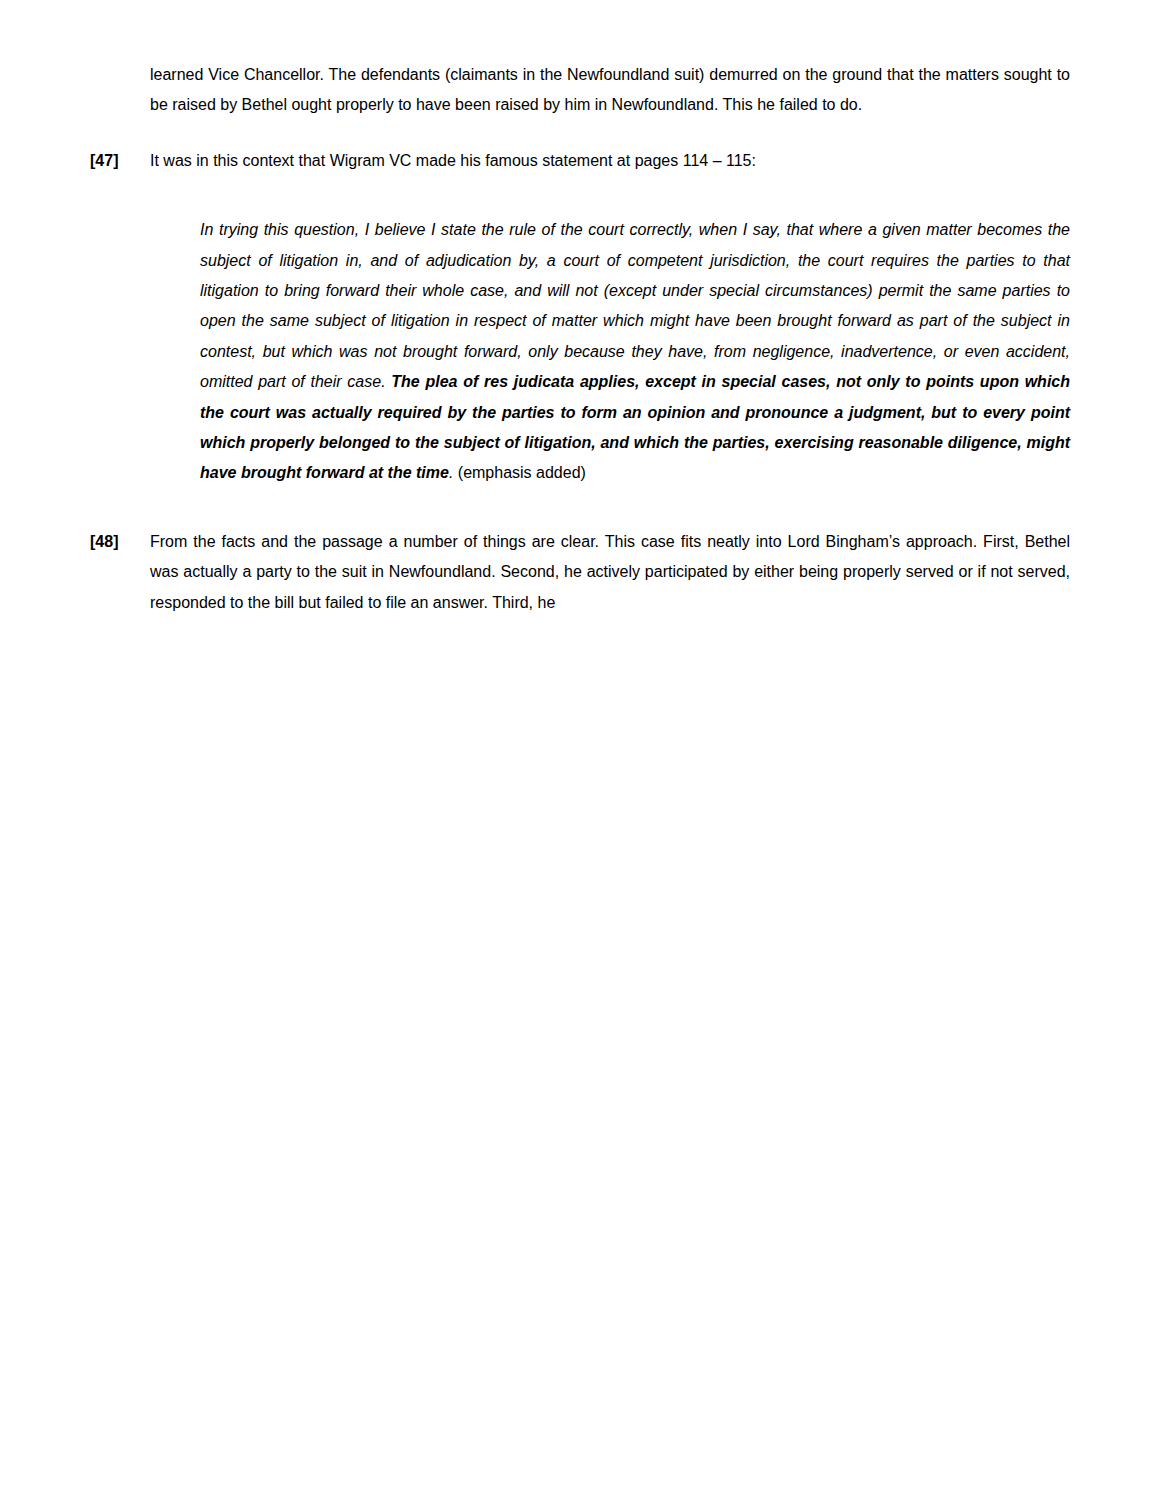learned Vice Chancellor. The defendants (claimants in the Newfoundland suit) demurred on the ground that the matters sought to be raised by Bethel ought properly to have been raised by him in Newfoundland. This he failed to do.
[47] It was in this context that Wigram VC made his famous statement at pages 114 – 115:
In trying this question, I believe I state the rule of the court correctly, when I say, that where a given matter becomes the subject of litigation in, and of adjudication by, a court of competent jurisdiction, the court requires the parties to that litigation to bring forward their whole case, and will not (except under special circumstances) permit the same parties to open the same subject of litigation in respect of matter which might have been brought forward as part of the subject in contest, but which was not brought forward, only because they have, from negligence, inadvertence, or even accident, omitted part of their case. The plea of res judicata applies, except in special cases, not only to points upon which the court was actually required by the parties to form an opinion and pronounce a judgment, but to every point which properly belonged to the subject of litigation, and which the parties, exercising reasonable diligence, might have brought forward at the time. (emphasis added)
[48] From the facts and the passage a number of things are clear. This case fits neatly into Lord Bingham’s approach. First, Bethel was actually a party to the suit in Newfoundland. Second, he actively participated by either being properly served or if not served, responded to the bill but failed to file an answer. Third, he